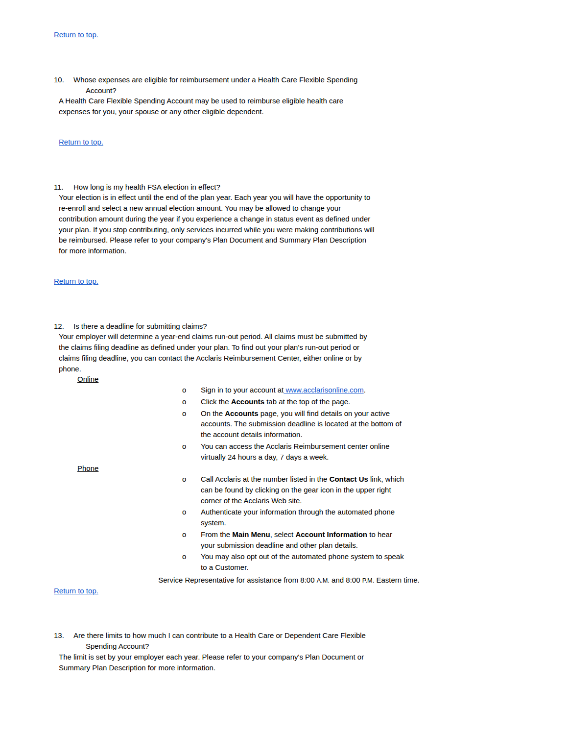Return to top.
10. Whose expenses are eligible for reimbursement under a Health Care Flexible Spending
Account?
A Health Care Flexible Spending Account may be used to reimburse eligible health care
expenses for you, your spouse or any other eligible dependent.
Return to top.
11. How long is my health FSA election in effect?
Your election is in effect until the end of the plan year. Each year you will have the opportunity to
re-enroll and select a new annual election amount. You may be allowed to change your
contribution amount during the year if you experience a change in status event as defined under
your plan. If you stop contributing, only services incurred while you were making contributions will
be reimbursed. Please refer to your company's Plan Document and Summary Plan Description
for more information.
Return to top.
12. Is there a deadline for submitting claims?
Your employer will determine a year-end claims run-out period. All claims must be submitted by
the claims filing deadline as defined under your plan. To find out your plan’s run-out period or
claims filing deadline, you can contact the Acclaris Reimbursement Center, either online or by
phone.
Online
o Sign in to your account at www.acclarisonline.com.
o Click the Accounts tab at the top of the page.
o On the Accounts page, you will find details on your active
accounts. The submission deadline is located at the bottom of
the account details information.
o You can access the Acclaris Reimbursement center online
virtually 24 hours a day, 7 days a week.
Phone
o Call Acclaris at the number listed in the Contact Us link, which
can be found by clicking on the gear icon in the upper right
corner of the Acclaris Web site.
o Authenticate your information through the automated phone
system.
o From the Main Menu, select Account Information to hear
your submission deadline and other plan details.
o You may also opt out of the automated phone system to speak
to a Customer.
Service Representative for assistance from 8:00 A.M. and 8:00 P.M. Eastern time.
Return to top.
13. Are there limits to how much I can contribute to a Health Care or Dependent Care Flexible
Spending Account?
The limit is set by your employer each year. Please refer to your company's Plan Document or
Summary Plan Description for more information.